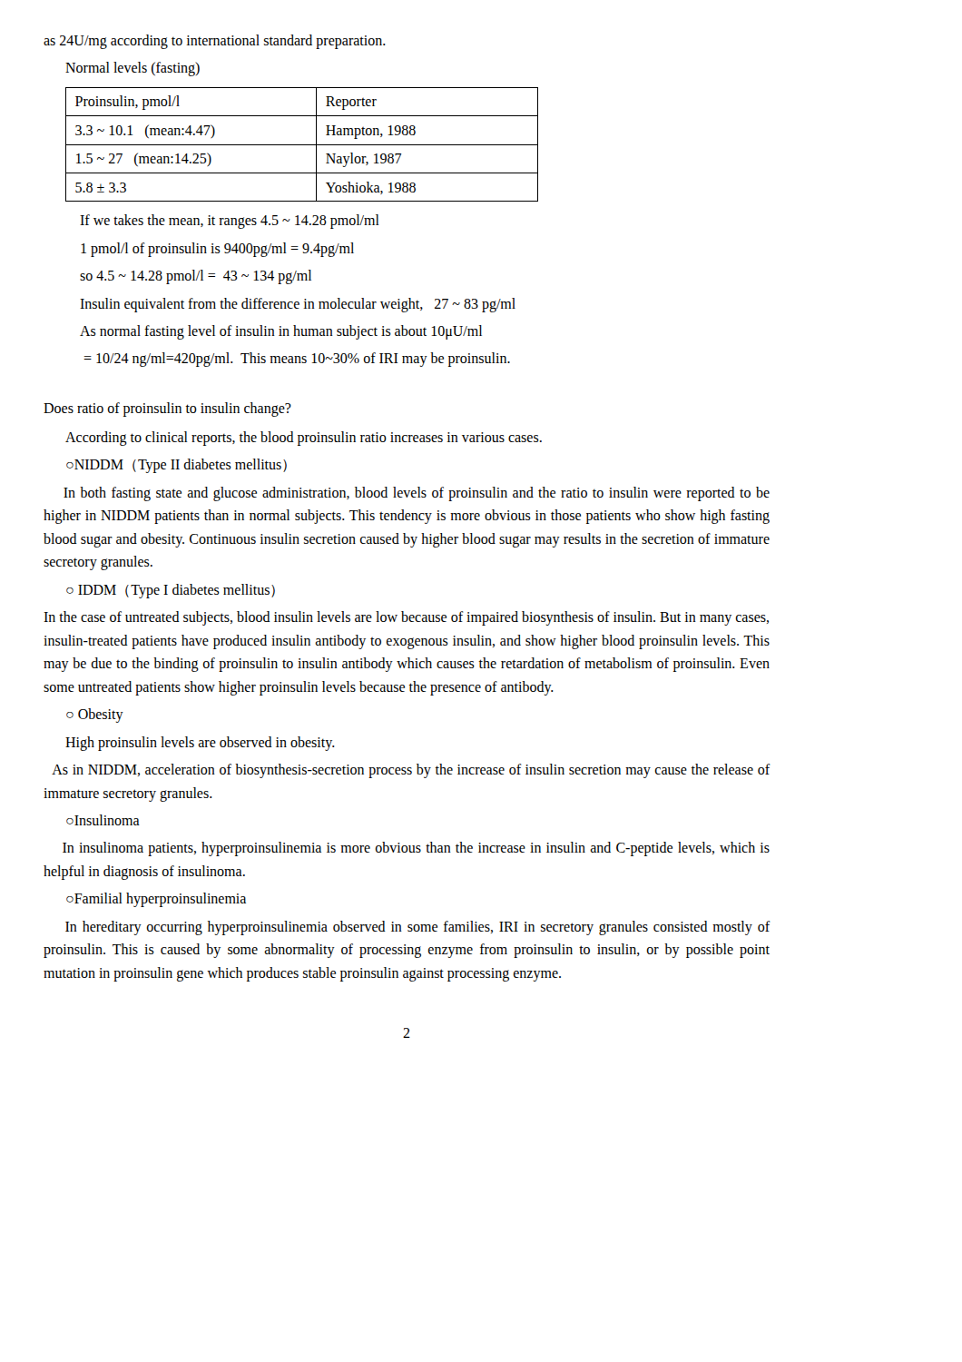as 24U/mg according to international standard preparation.
Normal levels (fasting)
| Proinsulin, pmol/l | Reporter |
| 3.3 ~ 10.1 (mean:4.47) | Hampton, 1988 |
| 1.5 ~ 27 (mean:14.25) | Naylor, 1987 |
| 5.8 ± 3.3 | Yoshioka, 1988 |
If we takes the mean, it ranges 4.5 ~ 14.28 pmol/ml
1 pmol/l of proinsulin is 9400pg/ml = 9.4pg/ml
so 4.5 ~ 14.28 pmol/l = 43 ~ 134 pg/ml
Insulin equivalent from the difference in molecular weight, 27 ~ 83 pg/ml
As normal fasting level of insulin in human subject is about 10μU/ml
= 10/24 ng/ml=420pg/ml. This means 10~30% of IRI may be proinsulin.
Does ratio of proinsulin to insulin change?
According to clinical reports, the blood proinsulin ratio increases in various cases.
○NIDDM（Type II diabetes mellitus）
In both fasting state and glucose administration, blood levels of proinsulin and the ratio to insulin were reported to be higher in NIDDM patients than in normal subjects. This tendency is more obvious in those patients who show high fasting blood sugar and obesity. Continuous insulin secretion caused by higher blood sugar may results in the secretion of immature secretory granules.
○ IDDM（Type I diabetes mellitus）
In the case of untreated subjects, blood insulin levels are low because of impaired biosynthesis of insulin. But in many cases, insulin-treated patients have produced insulin antibody to exogenous insulin, and show higher blood proinsulin levels. This may be due to the binding of proinsulin to insulin antibody which causes the retardation of metabolism of proinsulin. Even some untreated patients show higher proinsulin levels because the presence of antibody.
○ Obesity
High proinsulin levels are observed in obesity.
As in NIDDM, acceleration of biosynthesis-secretion process by the increase of insulin secretion may cause the release of immature secretory granules.
○Insulinoma
In insulinoma patients, hyperproinsulinemia is more obvious than the increase in insulin and C-peptide levels, which is helpful in diagnosis of insulinoma.
○Familial hyperproinsulinemia
In hereditary occurring hyperproinsulinemia observed in some families, IRI in secretory granules consisted mostly of proinsulin. This is caused by some abnormality of processing enzyme from proinsulin to insulin, or by possible point mutation in proinsulin gene which produces stable proinsulin against processing enzyme.
2